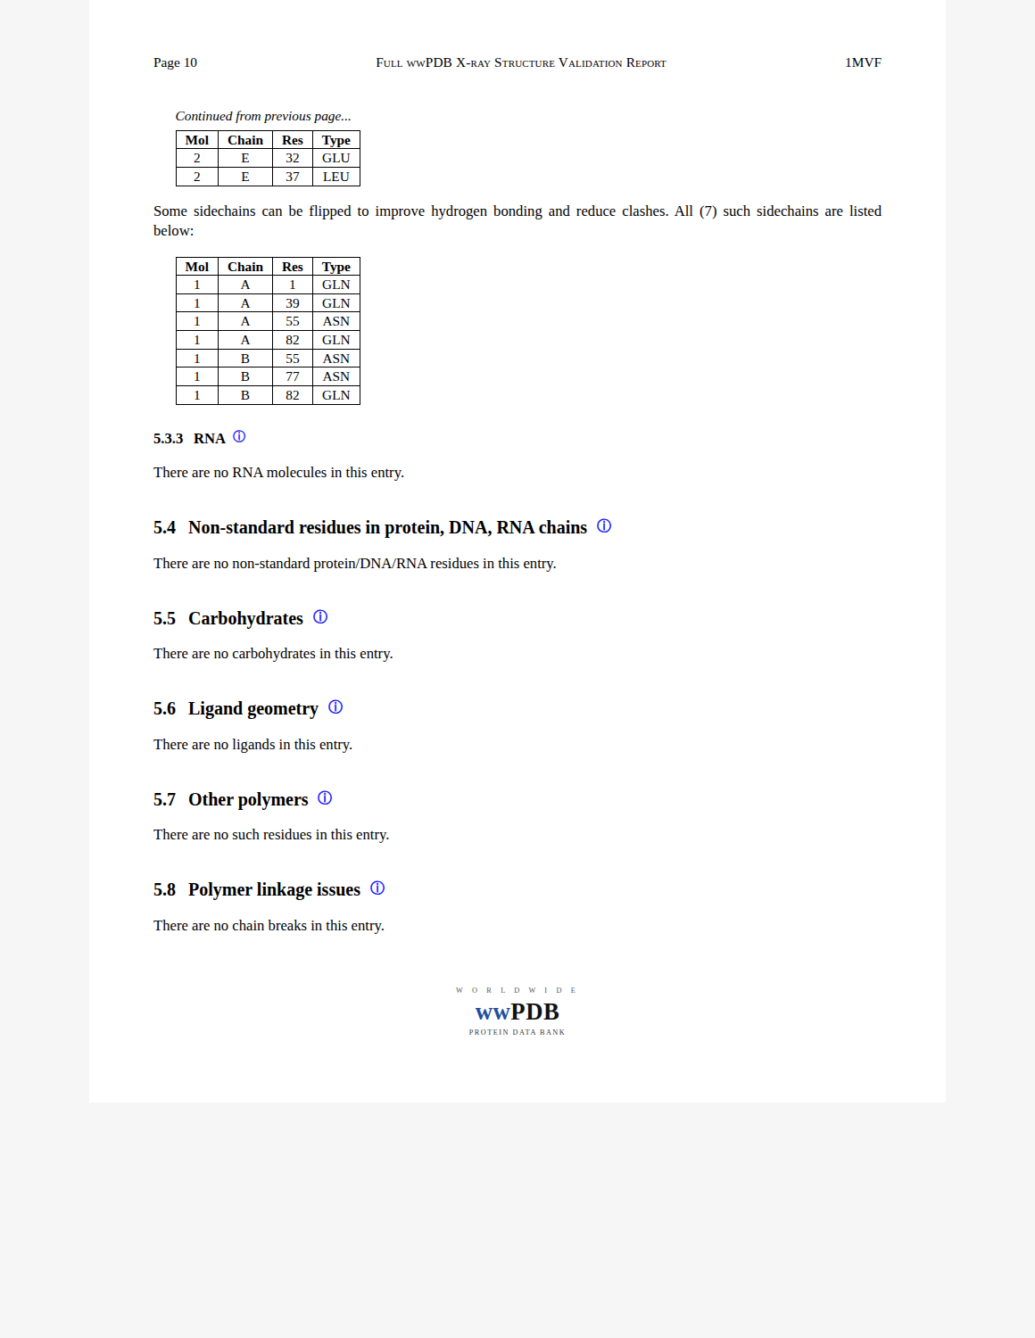Page 10 Full wwPDB X-ray Structure Validation Report 1MVF
Continued from previous page...
| Mol | Chain | Res | Type |
| --- | --- | --- | --- |
| 2 | E | 32 | GLU |
| 2 | E | 37 | LEU |
Some sidechains can be flipped to improve hydrogen bonding and reduce clashes. All (7) such sidechains are listed below:
| Mol | Chain | Res | Type |
| --- | --- | --- | --- |
| 1 | A | 1 | GLN |
| 1 | A | 39 | GLN |
| 1 | A | 55 | ASN |
| 1 | A | 82 | GLN |
| 1 | B | 55 | ASN |
| 1 | B | 77 | ASN |
| 1 | B | 82 | GLN |
5.3.3 RNA ⓘ
There are no RNA molecules in this entry.
5.4 Non-standard residues in protein, DNA, RNA chains ⓘ
There are no non-standard protein/DNA/RNA residues in this entry.
5.5 Carbohydrates ⓘ
There are no carbohydrates in this entry.
5.6 Ligand geometry ⓘ
There are no ligands in this entry.
5.7 Other polymers ⓘ
There are no such residues in this entry.
5.8 Polymer linkage issues ⓘ
There are no chain breaks in this entry.
W O R L D W I D E
ww PDB
PROTEIN DATA BANK